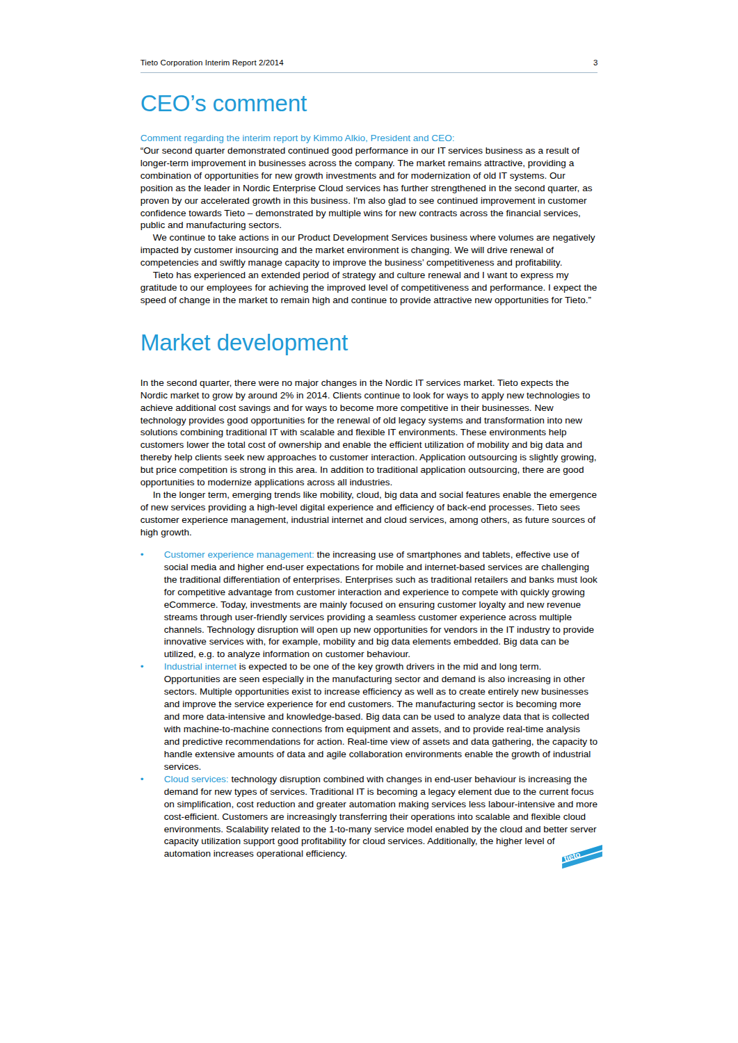Tieto Corporation Interim Report 2/2014
3
CEO’s comment
Comment regarding the interim report by Kimmo Alkio, President and CEO:
“Our second quarter demonstrated continued good performance in our IT services business as a result of longer-term improvement in businesses across the company. The market remains attractive, providing a combination of opportunities for new growth investments and for modernization of old IT systems. Our position as the leader in Nordic Enterprise Cloud services has further strengthened in the second quarter, as proven by our accelerated growth in this business. I'm also glad to see continued improvement in customer confidence towards Tieto – demonstrated by multiple wins for new contracts across the financial services, public and manufacturing sectors.
We continue to take actions in our Product Development Services business where volumes are negatively impacted by customer insourcing and the market environment is changing. We will drive renewal of competencies and swiftly manage capacity to improve the business’ competitiveness and profitability.
Tieto has experienced an extended period of strategy and culture renewal and I want to express my gratitude to our employees for achieving the improved level of competitiveness and performance. I expect the speed of change in the market to remain high and continue to provide attractive new opportunities for Tieto.”
Market development
In the second quarter, there were no major changes in the Nordic IT services market. Tieto expects the Nordic market to grow by around 2% in 2014. Clients continue to look for ways to apply new technologies to achieve additional cost savings and for ways to become more competitive in their businesses. New technology provides good opportunities for the renewal of old legacy systems and transformation into new solutions combining traditional IT with scalable and flexible IT environments. These environments help customers lower the total cost of ownership and enable the efficient utilization of mobility and big data and thereby help clients seek new approaches to customer interaction. Application outsourcing is slightly growing, but price competition is strong in this area. In addition to traditional application outsourcing, there are good opportunities to modernize applications across all industries.
In the longer term, emerging trends like mobility, cloud, big data and social features enable the emergence of new services providing a high-level digital experience and efficiency of back-end processes. Tieto sees customer experience management, industrial internet and cloud services, among others, as future sources of high growth.
Customer experience management: the increasing use of smartphones and tablets, effective use of social media and higher end-user expectations for mobile and internet-based services are challenging the traditional differentiation of enterprises. Enterprises such as traditional retailers and banks must look for competitive advantage from customer interaction and experience to compete with quickly growing eCommerce. Today, investments are mainly focused on ensuring customer loyalty and new revenue streams through user-friendly services providing a seamless customer experience across multiple channels. Technology disruption will open up new opportunities for vendors in the IT industry to provide innovative services with, for example, mobility and big data elements embedded. Big data can be utilized, e.g. to analyze information on customer behaviour.
Industrial internet is expected to be one of the key growth drivers in the mid and long term. Opportunities are seen especially in the manufacturing sector and demand is also increasing in other sectors. Multiple opportunities exist to increase efficiency as well as to create entirely new businesses and improve the service experience for end customers. The manufacturing sector is becoming more and more data-intensive and knowledge-based. Big data can be used to analyze data that is collected with machine-to-machine connections from equipment and assets, and to provide real-time analysis and predictive recommendations for action. Real-time view of assets and data gathering, the capacity to handle extensive amounts of data and agile collaboration environments enable the growth of industrial services.
Cloud services: technology disruption combined with changes in end-user behaviour is increasing the demand for new types of services. Traditional IT is becoming a legacy element due to the current focus on simplification, cost reduction and greater automation making services less labour-intensive and more cost-efficient. Customers are increasingly transferring their operations into scalable and flexible cloud environments. Scalability related to the 1-to-many service model enabled by the cloud and better server capacity utilization support good profitability for cloud services. Additionally, the higher level of automation increases operational efficiency.
tieto